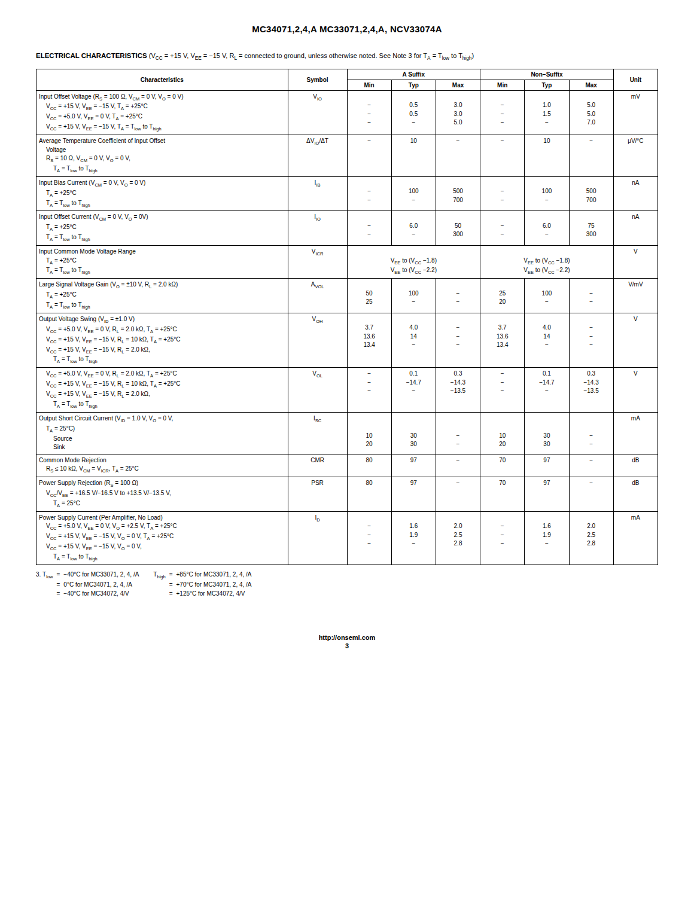MC34071,2,4,A MC33071,2,4,A, NCV33074A
ELECTRICAL CHARACTERISTICS (VCC = +15 V, VEE = −15 V, RL = connected to ground, unless otherwise noted. See Note 3 for TA = Tlow to Thigh)
| Characteristics | Symbol | A Suffix | Non−Suffix | Unit |
| --- | --- | --- | --- | --- |
| Min | Typ | Max | Min | Typ | Max |
| Input Offset Voltage (R S = 100 Ω, V CM = 0 V, V O = 0 V) V CC = +15 V, V EE = −15 V, T A = +25°C V CC = +5.0 V, V EE = 0 V, T A = +25°C V CC = +15 V, V EE = −15 V, T A = T low to T high | V IO | − − − | 0.5 0.5 − | 3.0 3.0 5.0 | − − − | 1.0 1.5 − | 5.0 5.0 7.0 | mV |
| Average Temperature Coefficient of Input Offset Voltage R S = 10 Ω, V CM = 0 V, V O = 0 V, T A = T low to T high | ΔV IO /ΔT | − | 10 | − | − | 10 | − | μV/°C |
| Input Bias Current (V CM = 0 V, V O = 0 V) T A = +25°C T A = T low to T high | I IB | − − | 100 − | 500 700 | − − | 100 − | 500 700 | nA |
| Input Offset Current (V CM = 0 V, V O = 0V) T A = +25°C T A = T low to T high | I IO | − − | 6.0 − | 50 300 | − − | 6.0 − | 75 300 | nA |
| Input Common Mode Voltage Range T A = +25°C T A = T low to T high | V ICR | V EE to (V CC −1.8) V EE to (V CC −2.2) | V EE to (V CC −1.8) V EE to (V CC −2.2) | V |
| Large Signal Voltage Gain (V O = ±10 V, R L = 2.0 kΩ) T A = +25°C T A = T low to T high | A VOL | 50 25 | 100 − | − − | 25 20 | 100 − | − − | V/mV |
| Output Voltage Swing (V ID = ±1.0 V) V CC = +5.0 V, V EE = 0 V, R L = 2.0 kΩ, T A = +25°C V CC = +15 V, V EE = −15 V, R L = 10 kΩ, T A = +25°C V CC = +15 V, V EE = −15 V, R L = 2.0 kΩ, T A = T low to T high | V OH | 3.7 13.6 13.4 | 4.0 14 − | − − − | 3.7 13.6 13.4 | 4.0 14 − | − − − | V |
| V CC = +5.0 V, V EE = 0 V, R L = 2.0 kΩ, T A = +25°C V CC = +15 V, V EE = −15 V, R L = 10 kΩ, T A = +25°C V CC = +15 V, V EE = −15 V, R L = 2.0 kΩ, T A = T low to T high | V OL | − − − | 0.1 −14.7 − | 0.3 −14.3 −13.5 | − − − | 0.1 −14.7 − | 0.3 −14.3 −13.5 | V |
| Output Short Circuit Current (V ID = 1.0 V, V O = 0 V, T A = 25°C) Source Sink | I SC | 10 20 | 30 30 | − − | 10 20 | 30 30 | − − | mA |
| Common Mode Rejection R S ≤ 10 kΩ, V CM = V ICR , T A = 25°C | CMR | 80 | 97 | − | 70 | 97 | − | dB |
| Power Supply Rejection (R S = 100 Ω) V CC /V EE = +16.5 V/−16.5 V to +13.5 V/−13.5 V, T A = 25°C | PSR | 80 | 97 | − | 70 | 97 | − | dB |
| Power Supply Current (Per Amplifier, No Load) V CC = +5.0 V, V EE = 0 V, V O = +2.5 V, T A = +25°C V CC = +15 V, V EE = −15 V, V O = 0 V, T A = +25°C V CC = +15 V, V EE = −15 V, V O = 0 V, T A = T low to T high | I D | − − − | 1.6 1.9 − | 2.0 2.5 2.8 | − − − | 1.6 1.9 − | 2.0 2.5 2.8 | mA |
| 3. T low | = | −40°C for MC33071, 2, 4, /A | T high | = | +85°C for MC33071, 2, 4, /A |
| | = | 0°C for MC34071, 2, 4, /A | | = | +70°C for MC34071, 2, 4, /A |
| | = | −40°C for MC34072, 4/V | | = | +125°C for MC34072, 4/V |
http://onsemi.com
3